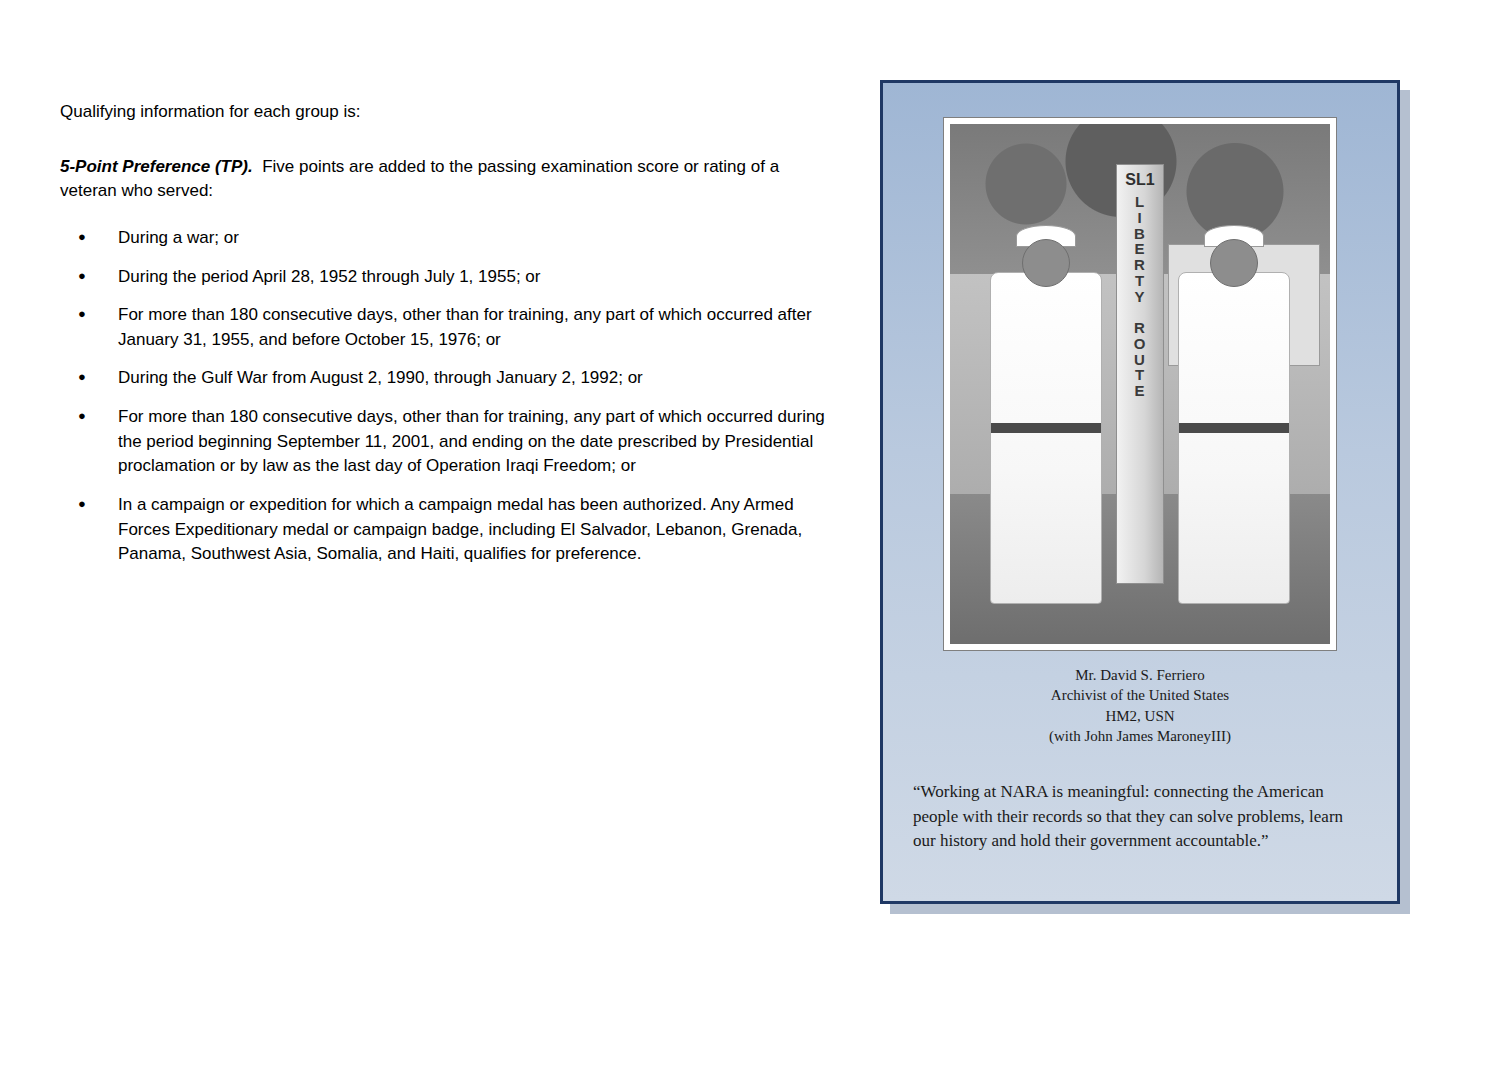Qualifying information for each group is:
5-Point Preference (TP). Five points are added to the passing examination score or rating of a veteran who served:
During a war; or
During the period April 28, 1952 through July 1, 1955; or
For more than 180 consecutive days, other than for training, any part of which occurred after January 31, 1955, and before October 15, 1976; or
During the Gulf War from August 2, 1990, through January 2, 1992; or
For more than 180 consecutive days, other than for training, any part of which occurred during the period beginning September 11, 2001, and ending on the date prescribed by Presidential proclamation or by law as the last day of Operation Iraqi Freedom; or
In a campaign or expedition for which a campaign medal has been authorized. Any Armed Forces Expeditionary medal or campaign badge, including El Salvador, Lebanon, Grenada, Panama, Southwest Asia, Somalia, and Haiti, qualifies for preference.
SL1
L
I
B
E
R
T
Y
R
O
U
T
E
Mr. David S. Ferriero
Archivist of the United States
HM2, USN
(with John James MaroneyIII)
“Working at NARA is meaningful: connecting the American people with their records so that they can solve problems, learn our history and hold their government accountable.”